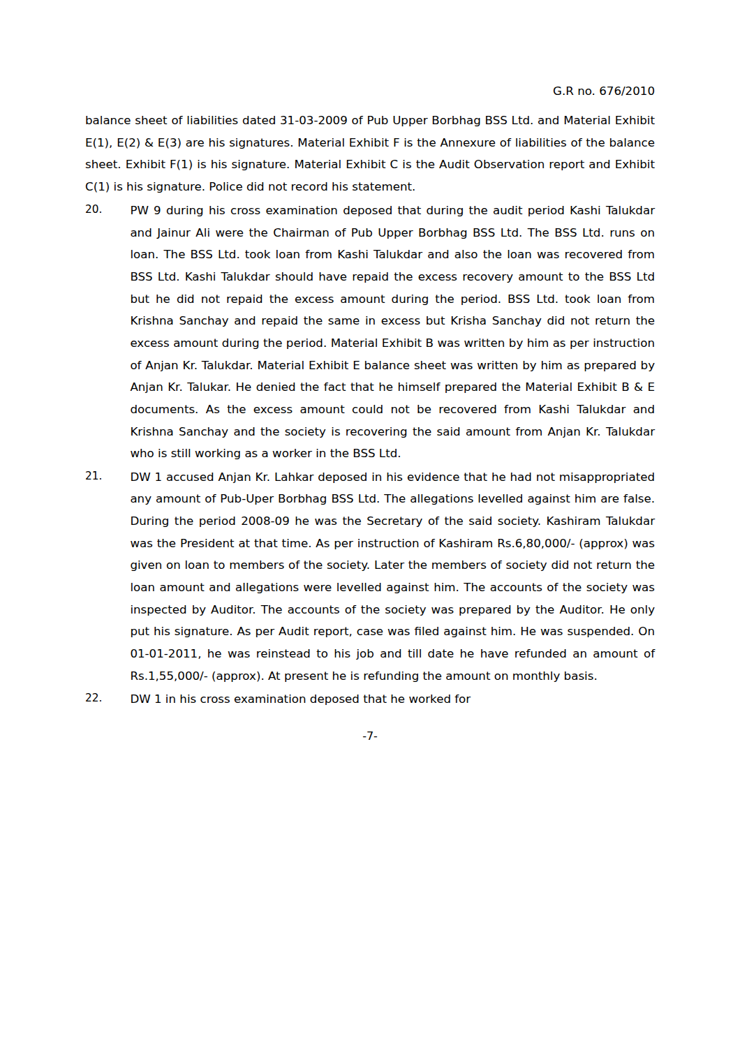G.R no. 676/2010
balance sheet of liabilities dated 31-03-2009 of Pub Upper Borbhag BSS Ltd. and Material Exhibit E(1), E(2) & E(3) are his signatures. Material Exhibit F is the Annexure of liabilities of the balance sheet. Exhibit F(1) is his signature. Material Exhibit C is the Audit Observation report and Exhibit C(1) is his signature. Police did not record his statement.
20.
PW 9 during his cross examination deposed that during the audit period Kashi Talukdar and Jainur Ali were the Chairman of Pub Upper Borbhag BSS Ltd. The BSS Ltd. runs on loan. The BSS Ltd. took loan from Kashi Talukdar and also the loan was recovered from BSS Ltd. Kashi Talukdar should have repaid the excess recovery amount to the BSS Ltd but he did not repaid the excess amount during the period. BSS Ltd. took loan from Krishna Sanchay and repaid the same in excess but Krisha Sanchay did not return the excess amount during the period. Material Exhibit B was written by him as per instruction of Anjan Kr. Talukdar. Material Exhibit E balance sheet was written by him as prepared by Anjan Kr. Talukar. He denied the fact that he himself prepared the Material Exhibit B & E documents. As the excess amount could not be recovered from Kashi Talukdar and Krishna Sanchay and the society is recovering the said amount from Anjan Kr. Talukdar who is still working as a worker in the BSS Ltd.
21.
DW 1 accused Anjan Kr. Lahkar deposed in his evidence that he had not misappropriated any amount of Pub-Uper Borbhag BSS Ltd. The allegations levelled against him are false. During the period 2008-09 he was the Secretary of the said society. Kashiram Talukdar was the President at that time. As per instruction of Kashiram Rs.6,80,000/- (approx) was given on loan to members of the society. Later the members of society did not return the loan amount and allegations were levelled against him. The accounts of the society was inspected by Auditor. The accounts of the society was prepared by the Auditor. He only put his signature. As per Audit report, case was filed against him. He was suspended. On 01-01-2011, he was reinstead to his job and till date he have refunded an amount of Rs.1,55,000/- (approx). At present he is refunding the amount on monthly basis.
22.
DW 1 in his cross examination deposed that he worked for
-7-